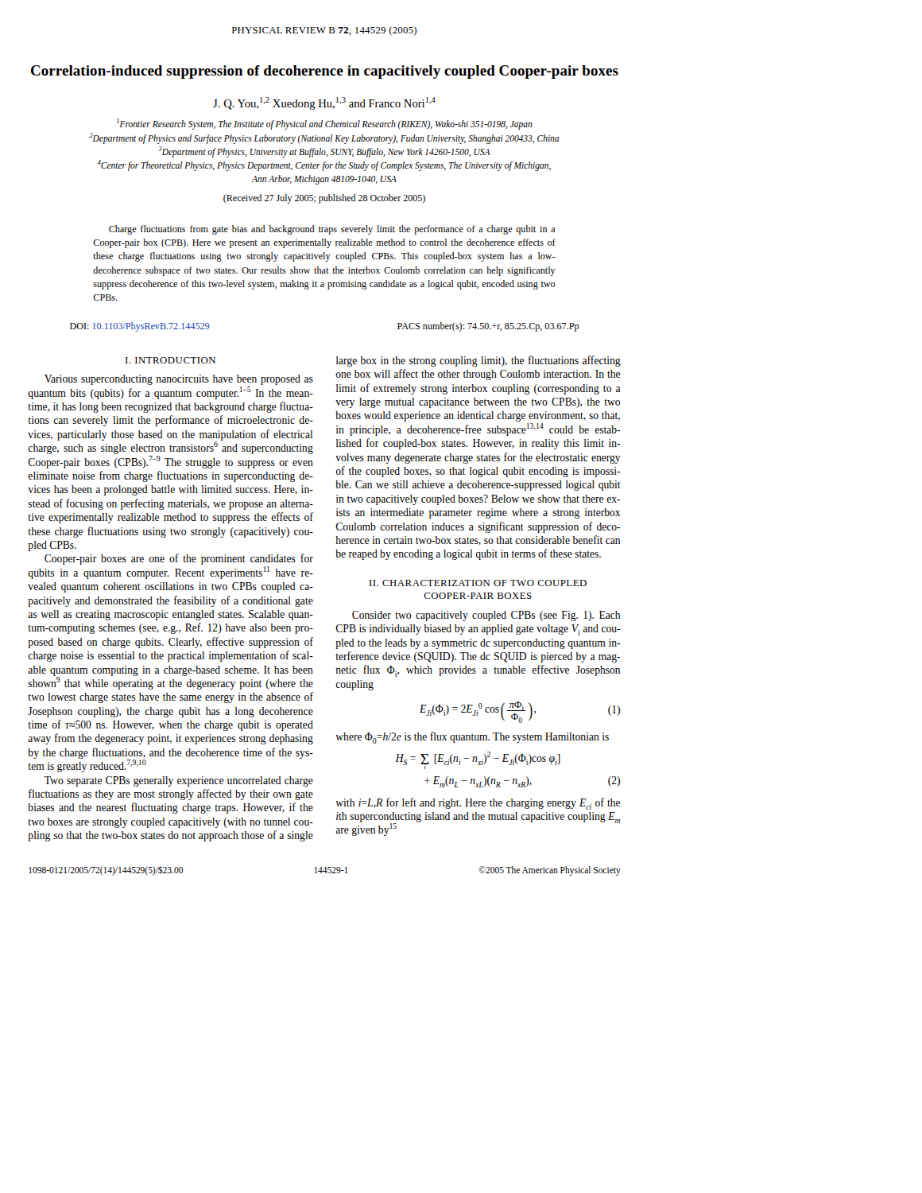PHYSICAL REVIEW B 72, 144529 (2005)
Correlation-induced suppression of decoherence in capacitively coupled Cooper-pair boxes
J. Q. You,1,2 Xuedong Hu,1,3 and Franco Nori1,4
1Frontier Research System, The Institute of Physical and Chemical Research (RIKEN), Wako-shi 351-0198, Japan
2Department of Physics and Surface Physics Laboratory (National Key Laboratory), Fudan University, Shanghai 200433, China
3Department of Physics, University at Buffalo, SUNY, Buffalo, New York 14260-1500, USA
4Center for Theoretical Physics, Physics Department, Center for the Study of Complex Systems, The University of Michigan,
Ann Arbor, Michigan 48109-1040, USA
(Received 27 July 2005; published 28 October 2005)
Charge fluctuations from gate bias and background traps severely limit the performance of a charge qubit in a Cooper-pair box (CPB). Here we present an experimentally realizable method to control the decoherence effects of these charge fluctuations using two strongly capacitively coupled CPBs. This coupled-box system has a low-decoherence subspace of two states. Our results show that the interbox Coulomb correlation can help significantly suppress decoherence of this two-level system, making it a promising candidate as a logical qubit, encoded using two CPBs.
DOI: 10.1103/PhysRevB.72.144529 PACS number(s): 74.50.+r, 85.25.Cp, 03.67.Pp
I. INTRODUCTION
Various superconducting nanocircuits have been proposed as quantum bits (qubits) for a quantum computer.1–5 In the meantime, it has long been recognized that background charge fluctuations can severely limit the performance of microelectronic devices, particularly those based on the manipulation of electrical charge, such as single electron transistors6 and superconducting Cooper-pair boxes (CPBs).7–9 The struggle to suppress or even eliminate noise from charge fluctuations in superconducting devices has been a prolonged battle with limited success. Here, instead of focusing on perfecting materials, we propose an alternative experimentally realizable method to suppress the effects of these charge fluctuations using two strongly (capacitively) coupled CPBs.
Cooper-pair boxes are one of the prominent candidates for qubits in a quantum computer. Recent experiments11 have revealed quantum coherent oscillations in two CPBs coupled capacitively and demonstrated the feasibility of a conditional gate as well as creating macroscopic entangled states. Scalable quantum-computing schemes (see, e.g., Ref. 12) have also been proposed based on charge qubits. Clearly, effective suppression of charge noise is essential to the practical implementation of scalable quantum computing in a charge-based scheme. It has been shown9 that while operating at the degeneracy point (where the two lowest charge states have the same energy in the absence of Josephson coupling), the charge qubit has a long decoherence time of τ≈500 ns. However, when the charge qubit is operated away from the degeneracy point, it experiences strong dephasing by the charge fluctuations, and the decoherence time of the system is greatly reduced.7,9,10
Two separate CPBs generally experience uncorrelated charge fluctuations as they are most strongly affected by their own gate biases and the nearest fluctuating charge traps. However, if the two boxes are strongly coupled capacitively (with no tunnel coupling so that the two-box states do not approach those of a single large box in the strong coupling limit), the fluctuations affecting one box will affect the other through Coulomb interaction. In the limit of extremely strong interbox coupling (corresponding to a very large mutual capacitance between the two CPBs), the two boxes would experience an identical charge environment, so that, in principle, a decoherence-free subspace13,14 could be established for coupled-box states. However, in reality this limit involves many degenerate charge states for the electrostatic energy of the coupled boxes, so that logical qubit encoding is impossible. Can we still achieve a decoherence-suppressed logical qubit in two capacitively coupled boxes? Below we show that there exists an intermediate parameter regime where a strong interbox Coulomb correlation induces a significant suppression of decoherence in certain two-box states, so that considerable benefit can be reaped by encoding a logical qubit in terms of these states.
II. CHARACTERIZATION OF TWO COUPLED
COOPER-PAIR BOXES
Consider two capacitively coupled CPBs (see Fig. 1). Each CPB is individually biased by an applied gate voltage Vi and coupled to the leads by a symmetric dc superconducting quantum interference device (SQUID). The dc SQUID is pierced by a magnetic flux Φi, which provides a tunable effective Josephson coupling
EJi(Φi) = 2EJi0 cos(π Φi Φ0), (1)
where Φ0=h/2e is the flux quantum. The system Hamiltonian is
HS = Σi [Eci(ni − nxi)2 − EJi(Φi)cos φi]
+ Em(nL − nxL)(nR − nxR), (2)
with i=L,R for left and right. Here the charging energy Eci of the ith superconducting island and the mutual capacitive coupling Em are given by15
1098-0121/2005/72(14)/144529(5)/$23.00 144529-1 ©2005 The American Physical Society